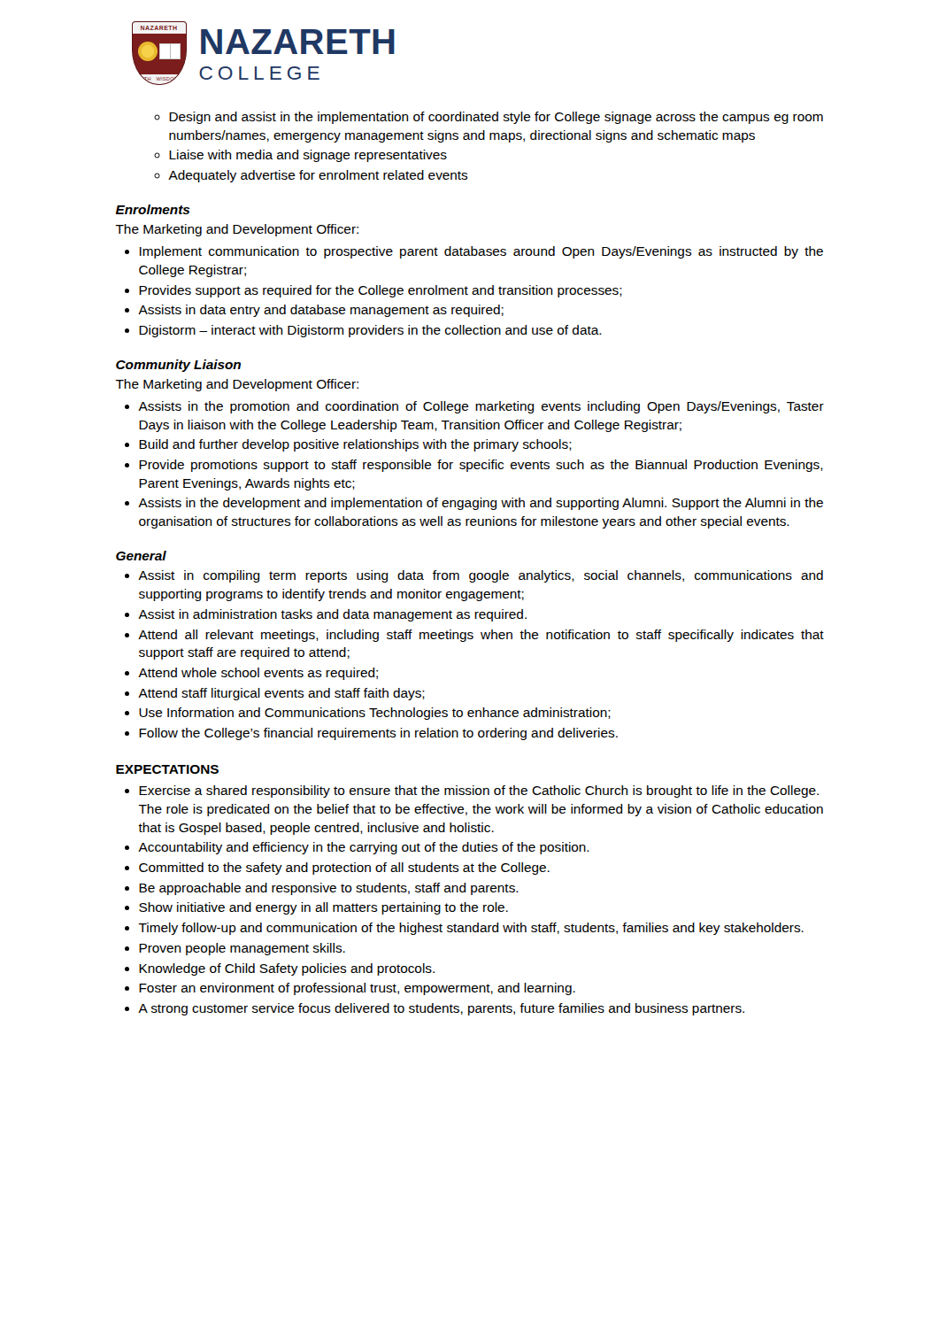NAZARETH
FAITH WISDOM COMPASSION
NAZARETH
COLLEGE
Design and assist in the implementation of coordinated style for College signage across the campus eg room numbers/names, emergency management signs and maps, directional signs and schematic maps
Liaise with media and signage representatives
Adequately advertise for enrolment related events
Enrolments
The Marketing and Development Officer:
Implement communication to prospective parent databases around Open Days/Evenings as instructed by the College Registrar;
Provides support as required for the College enrolment and transition processes;
Assists in data entry and database management as required;
Digistorm – interact with Digistorm providers in the collection and use of data.
Community Liaison
The Marketing and Development Officer:
Assists in the promotion and coordination of College marketing events including Open Days/Evenings, Taster Days in liaison with the College Leadership Team, Transition Officer and College Registrar;
Build and further develop positive relationships with the primary schools;
Provide promotions support to staff responsible for specific events such as the Biannual Production Evenings, Parent Evenings, Awards nights etc;
Assists in the development and implementation of engaging with and supporting Alumni. Support the Alumni in the organisation of structures for collaborations as well as reunions for milestone years and other special events.
General
Assist in compiling term reports using data from google analytics, social channels, communications and supporting programs to identify trends and monitor engagement;
Assist in administration tasks and data management as required.
Attend all relevant meetings, including staff meetings when the notification to staff specifically indicates that support staff are required to attend;
Attend whole school events as required;
Attend staff liturgical events and staff faith days;
Use Information and Communications Technologies to enhance administration;
Follow the College’s financial requirements in relation to ordering and deliveries.
EXPECTATIONS
Exercise a shared responsibility to ensure that the mission of the Catholic Church is brought to life in the College. The role is predicated on the belief that to be effective, the work will be informed by a vision of Catholic education that is Gospel based, people centred, inclusive and holistic.
Accountability and efficiency in the carrying out of the duties of the position.
Committed to the safety and protection of all students at the College.
Be approachable and responsive to students, staff and parents.
Show initiative and energy in all matters pertaining to the role.
Timely follow-up and communication of the highest standard with staff, students, families and key stakeholders.
Proven people management skills.
Knowledge of Child Safety policies and protocols.
Foster an environment of professional trust, empowerment, and learning.
A strong customer service focus delivered to students, parents, future families and business partners.